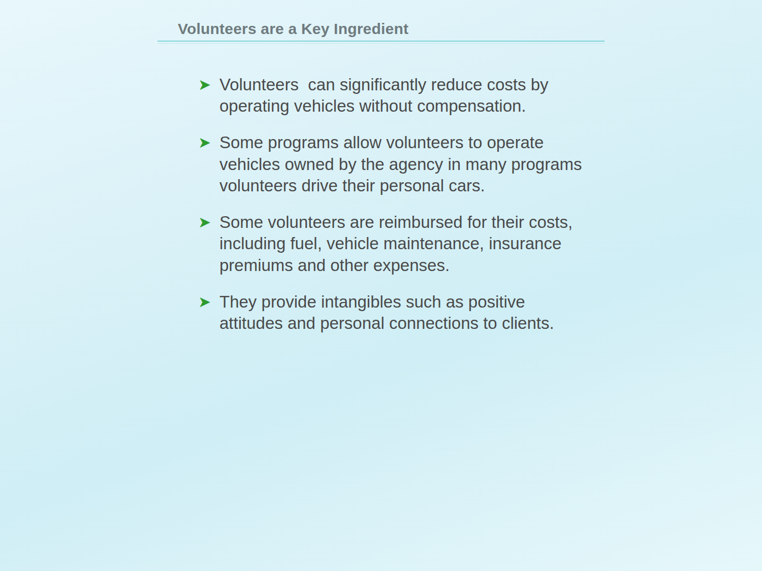Volunteers are a Key Ingredient
Volunteers can significantly reduce costs by operating vehicles without compensation.
Some programs allow volunteers to operate vehicles owned by the agency in many programs volunteers drive their personal cars.
Some volunteers are reimbursed for their costs, including fuel, vehicle maintenance, insurance premiums and other expenses.
They provide intangibles such as positive attitudes and personal connections to clients.